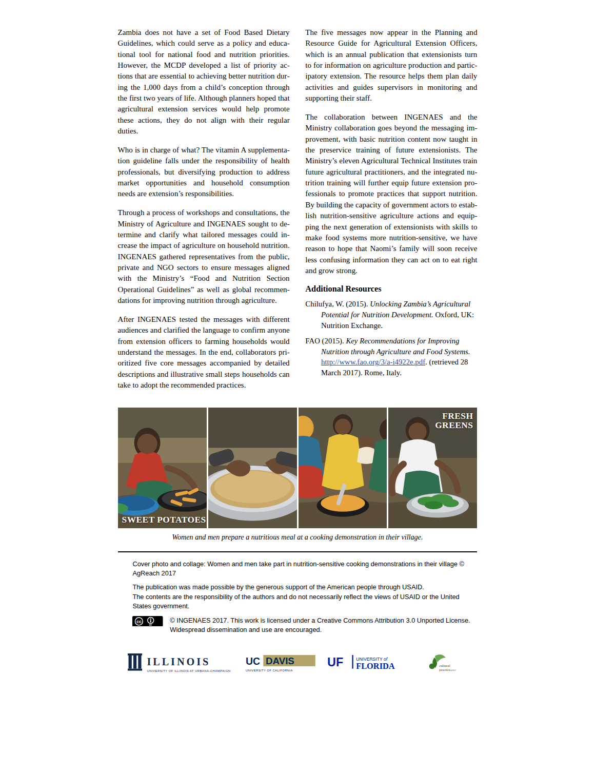Zambia does not have a set of Food Based Dietary Guidelines, which could serve as a policy and educational tool for national food and nutrition priorities. However, the MCDP developed a list of priority actions that are essential to achieving better nutrition during the 1,000 days from a child’s conception through the first two years of life. Although planners hoped that agricultural extension services would help promote these actions, they do not align with their regular duties.
Who is in charge of what? The vitamin A supplementation guideline falls under the responsibility of health professionals, but diversifying production to address market opportunities and household consumption needs are extension’s responsibilities.
Through a process of workshops and consultations, the Ministry of Agriculture and INGENAES sought to determine and clarify what tailored messages could increase the impact of agriculture on household nutrition. INGENAES gathered representatives from the public, private and NGO sectors to ensure messages aligned with the Ministry’s “Food and Nutrition Section Operational Guidelines” as well as global recommendations for improving nutrition through agriculture.
After INGENAES tested the messages with different audiences and clarified the language to confirm anyone from extension officers to farming households would understand the messages. In the end, collaborators prioritized five core messages accompanied by detailed descriptions and illustrative small steps households can take to adopt the recommended practices.
The five messages now appear in the Planning and Resource Guide for Agricultural Extension Officers, which is an annual publication that extensionists turn to for information on agriculture production and participatory extension. The resource helps them plan daily activities and guides supervisors in monitoring and supporting their staff.
The collaboration between INGENAES and the Ministry collaboration goes beyond the messaging improvement, with basic nutrition content now taught in the preservice training of future extensionists. The Ministry’s eleven Agricultural Technical Institutes train future agricultural practitioners, and the integrated nutrition training will further equip future extension professionals to promote practices that support nutrition. By building the capacity of government actors to establish nutrition-sensitive agriculture actions and equipping the next generation of extensionists with skills to make food systems more nutrition-sensitive, we have reason to hope that Naomi’s family will soon receive less confusing information they can act on to eat right and grow strong.
Additional Resources
Chilufya, W. (2015). Unlocking Zambia’s Agricultural Potential for Nutrition Development. Oxford, UK: Nutrition Exchange.
FAO (2015). Key Recommendations for Improving Nutrition through Agriculture and Food Systems. http://www.fao.org/3/a-i4922e.pdf. (retrieved 28 March 2017). Rome, Italy.
SWEET POTATOES
FRESH
GREENS
Women and men prepare a nutritious meal at a cooking demonstration in their village.
Cover photo and collage: Women and men take part in nutrition-sensitive cooking demonstrations in their village © AgReach 2017
The publication was made possible by the generous support of the American people through USAID.
The contents are the responsibility of the authors and do not necessarily reflect the views of USAID or the United States government.
cc BY
© INGENAES 2017. This work is licensed under a Creative Commons Attribution 3.0 Unported License.
Widespread dissemination and use are encouraged.
ILLINOIS UNIVERSITY OF ILLINOIS AT URBANA-CHAMPAIGN UC DAVIS UNIVERSITY OF CALIFORNIA UF UNIVERSITY of FLORIDA cultural practice,LLC